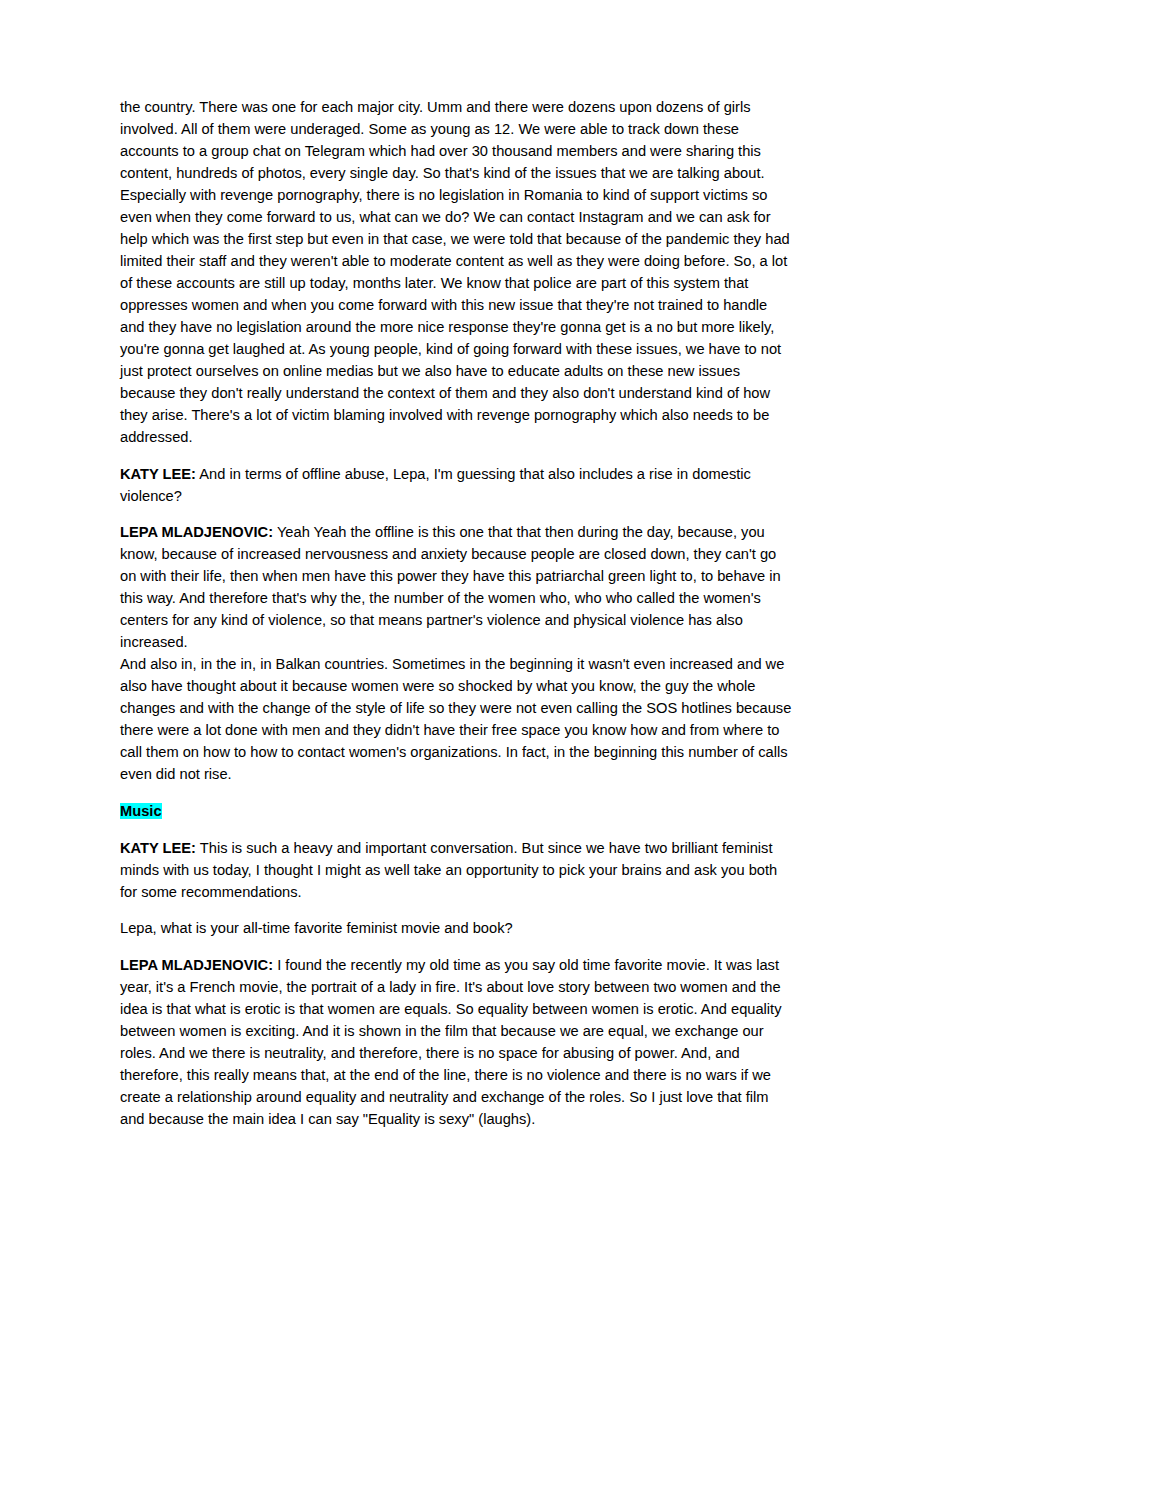the country. There was one for each major city. Umm and there were dozens upon dozens of girls involved. All of them were underaged. Some as young as 12. We were able to track down these accounts to a group chat on Telegram which had over 30 thousand members and were sharing this content, hundreds of photos, every single day. So that's kind of the issues that we are talking about. Especially with revenge pornography, there is no legislation in Romania to kind of support victims so even when they come forward to us, what can we do? We can contact Instagram and we can ask for help which was the first step but even in that case, we were told that because of the pandemic they had limited their staff and they weren't able to moderate content as well as they were doing before. So, a lot of these accounts are still up today, months later. We know that police are part of this system that oppresses women and when you come forward with this new issue that they're not trained to handle and they have no legislation around the more nice response they're gonna get is a no but more likely, you're gonna get laughed at. As young people, kind of going forward with these issues, we have to not just protect ourselves on online medias but we also have to educate adults on these new issues because they don't really understand the context of them and they also don't understand kind of how they arise. There's a lot of victim blaming involved with revenge pornography which also needs to be addressed.
KATY LEE: And in terms of offline abuse, Lepa, I'm guessing that also includes a rise in domestic violence?
LEPA MLADJENOVIC: Yeah Yeah the offline is this one that that then during the day, because, you know, because of increased nervousness and anxiety because people are closed down, they can't go on with their life, then when men have this power they have this patriarchal green light to, to behave in this way. And therefore that's why the, the number of the women who, who who called the women's centers for any kind of violence, so that means partner's violence and physical violence has also increased.
And also in, in the in, in Balkan countries. Sometimes in the beginning it wasn't even increased and we also have thought about it because women were so shocked by what you know, the guy the whole changes and with the change of the style of life so they were not even calling the SOS hotlines because there were a lot done with men and they didn't have their free space you know how and from where to call them on how to how to contact women's organizations. In fact, in the beginning this number of calls even did not rise.
Music
KATY LEE: This is such a heavy and important conversation. But since we have two brilliant feminist minds with us today, I thought I might as well take an opportunity to pick your brains and ask you both for some recommendations.
Lepa, what is your all-time favorite feminist movie and book?
LEPA MLADJENOVIC: I found the recently my old time as you say old time favorite movie. It was last year, it's a French movie, the portrait of a lady in fire. It's about love story between two women and the idea is that what is erotic is that women are equals. So equality between women is erotic. And equality between women is exciting. And it is shown in the film that because we are equal, we exchange our roles. And we there is neutrality, and therefore, there is no space for abusing of power. And, and therefore, this really means that, at the end of the line, there is no violence and there is no wars if we create a relationship around equality and neutrality and exchange of the roles. So I just love that film and because the main idea I can say "Equality is sexy" (laughs).